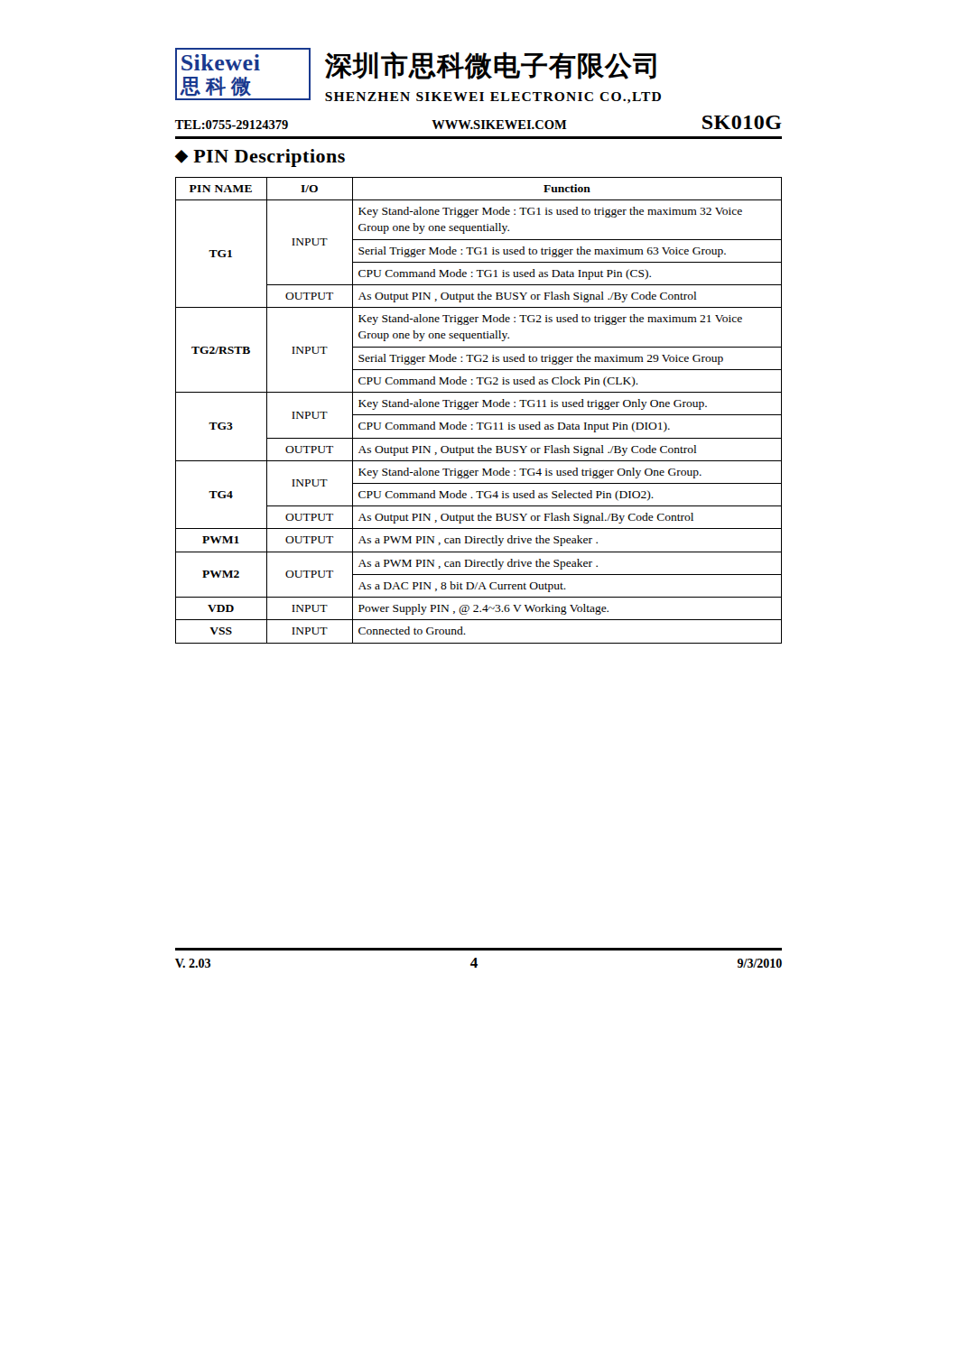Sikewei
思科微
深圳市思科微电子有限公司
SHENZHEN SIKEWEI ELECTRONIC CO.,LTD
TEL:0755-29124379 WWW.SIKEWEI.COM SK010G
◆PIN Descriptions
| PIN NAME | I/O | Function |
| --- | --- | --- |
| TG1 | INPUT | Key Stand-alone Trigger Mode : TG1 is used to trigger the maximum 32 Voice Group one by one sequentially. |
| Serial Trigger Mode : TG1 is used to trigger the maximum 63 Voice Group. |
| CPU Command Mode : TG1 is used as Data Input Pin (CS). |
| OUTPUT | As Output PIN , Output the BUSY or Flash Signal ./By Code Control |
| TG2/RSTB | INPUT | Key Stand-alone Trigger Mode : TG2 is used to trigger the maximum 21 Voice Group one by one sequentially. |
| Serial Trigger Mode : TG2 is used to trigger the maximum 29 Voice Group |
| CPU Command Mode : TG2 is used as Clock Pin (CLK). |
| TG3 | INPUT | Key Stand-alone Trigger Mode : TG11 is used trigger Only One Group. |
| CPU Command Mode : TG11 is used as Data Input Pin (DIO1). |
| OUTPUT | As Output PIN , Output the BUSY or Flash Signal ./By Code Control |
| TG4 | INPUT | Key Stand-alone Trigger Mode : TG4 is used trigger Only One Group. |
| CPU Command Mode . TG4 is used as Selected Pin (DIO2). |
| OUTPUT | As Output PIN , Output the BUSY or Flash Signal./By Code Control |
| PWM1 | OUTPUT | As a PWM PIN , can Directly drive the Speaker . |
| PWM2 | OUTPUT | As a PWM PIN , can Directly drive the Speaker . |
| As a DAC PIN , 8 bit D/A Current Output. |
| VDD | INPUT | Power Supply PIN , @ 2.4~3.6 V Working Voltage. |
| VSS | INPUT | Connected to Ground. |
V. 2.03 4 9/3/2010